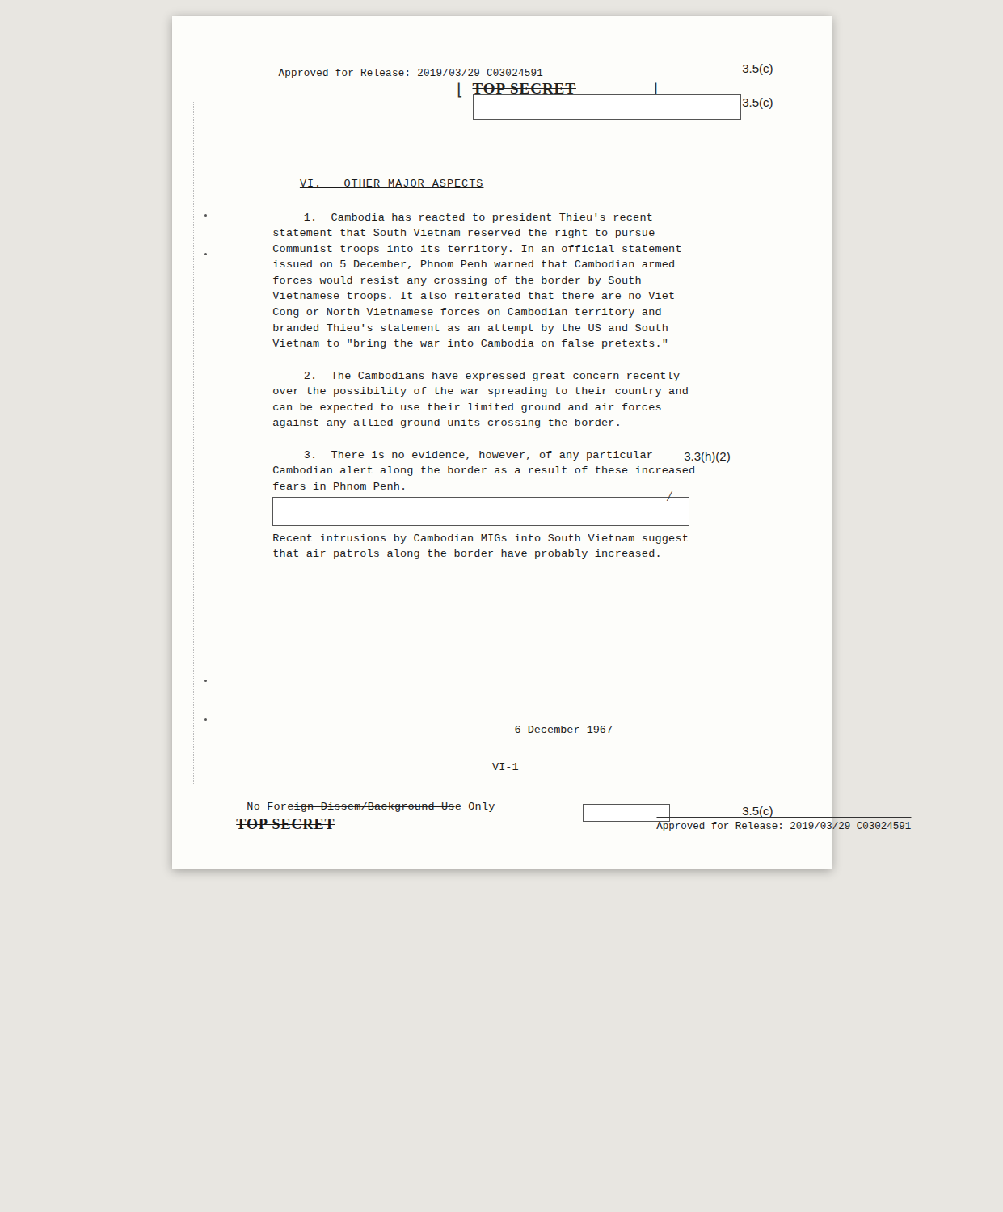Approved for Release: 2019/03/29 C03024591
⌊
TOP SECRET
⌋
3.5(c)
3.5(c)
VI. OTHER MAJOR ASPECTS
1. Cambodia has reacted to president Thieu's recent statement that South Vietnam reserved the right to pursue Communist troops into its territory. In an official statement issued on 5 December, Phnom Penh warned that Cambodian armed forces would resist any crossing of the border by South Vietnamese troops. It also reiterated that there are no Viet Cong or North Vietnamese forces on Cambodian territory and branded Thieu's statement as an attempt by the US and South Vietnam to "bring the war into Cambodia on false pretexts."
2. The Cambodians have expressed great concern recently over the possibility of the war spreading to their country and can be expected to use their limited ground and air forces against any allied ground units crossing the border.
3. There is no evidence, however, of any particular Cambodian alert along the border as a result of these increased fears in Phnom Penh.
∕
3.3(h)(2)
Recent intrusions by Cambodian MIGs into South Vietnam suggest that air patrols along the border have probably increased.
6 December 1967
VI-1
No Foreign Dissem/Background Use Only TOP SECRET
3.5(c)
Approved for Release: 2019/03/29 C03024591